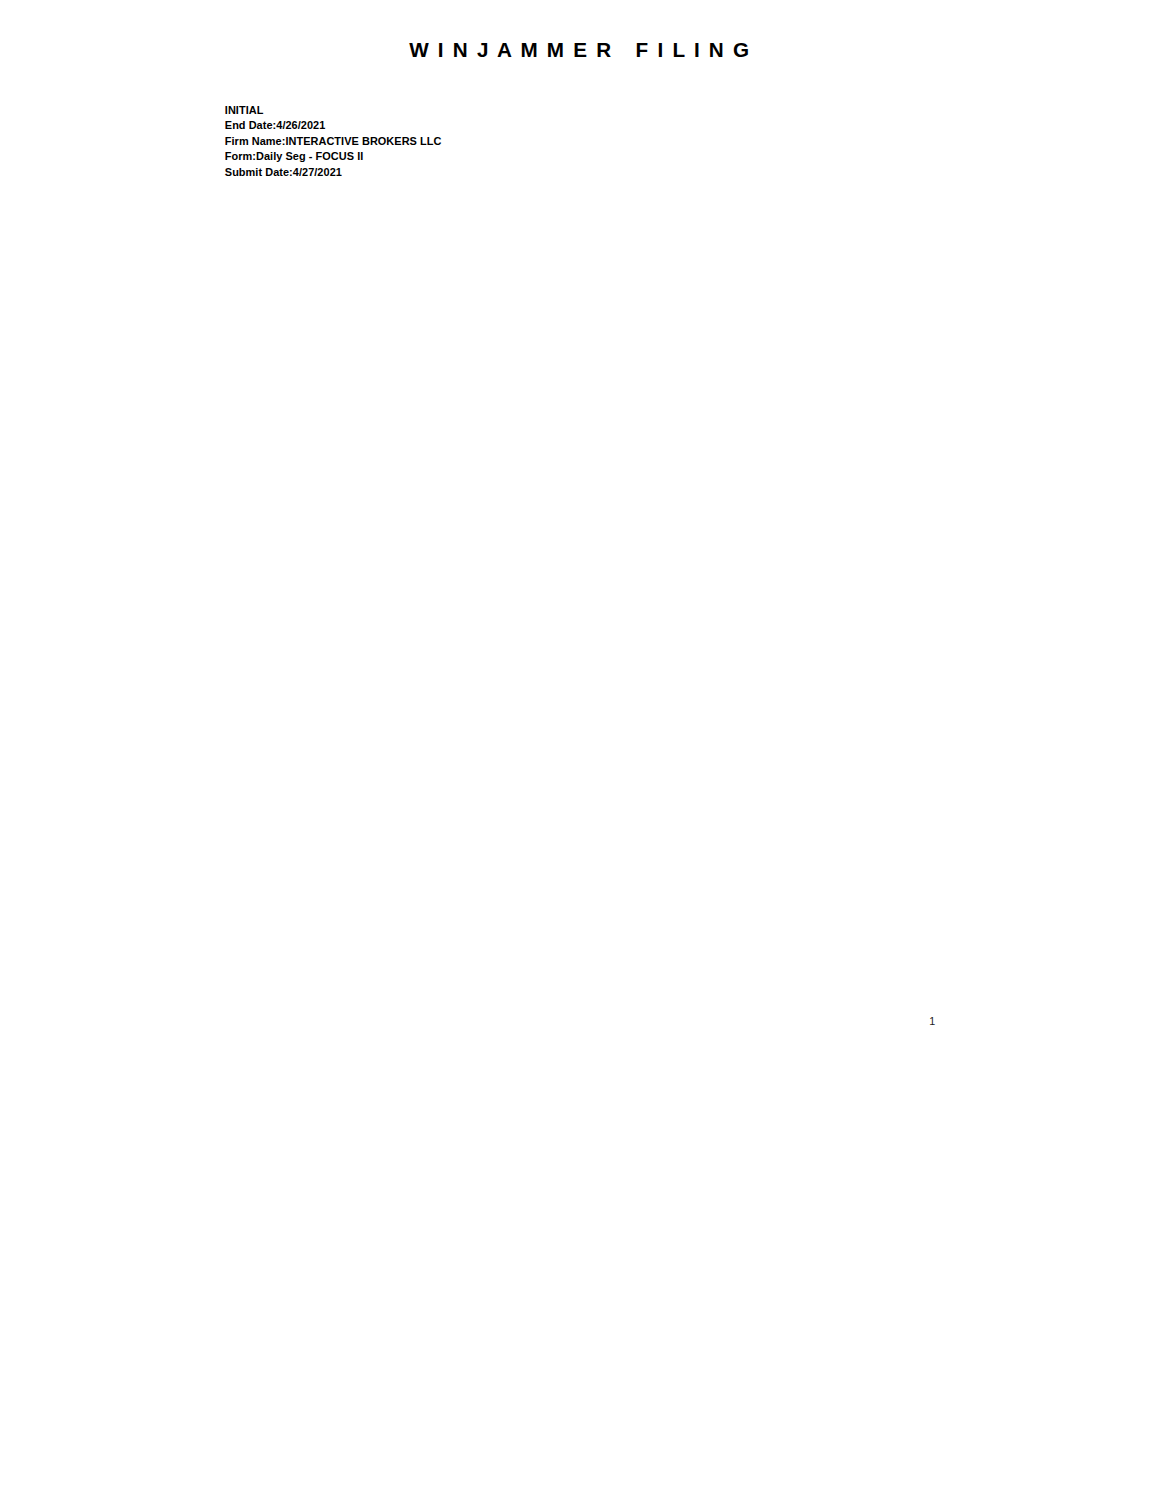W I N J A M M E R F I L I N G
INITIAL
End Date:4/26/2021
Firm Name:INTERACTIVE BROKERS LLC
Form:Daily Seg - FOCUS II
Submit Date:4/27/2021
1